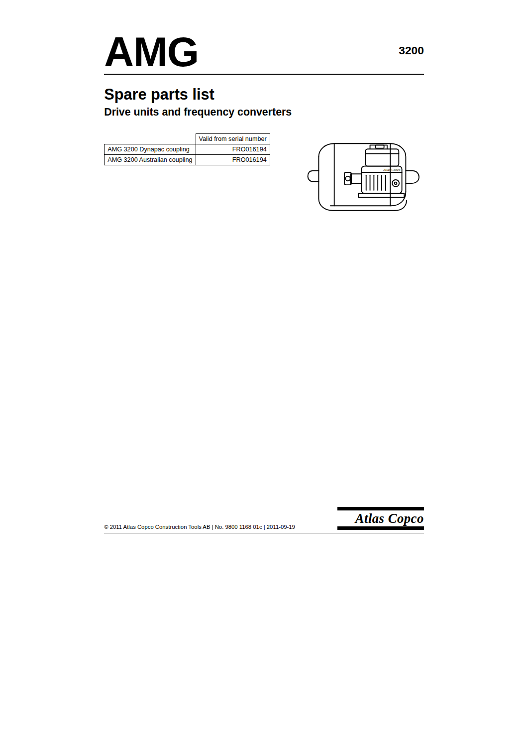AMG
3200
Spare parts list
Drive units and frequency converters
| | Valid from serial number |
| --- | --- |
| AMG 3200 Dynapac coupling | FRO016194 |
| AMG 3200 Australian coupling | FRO016194 |
Atlas Copco
© 2011 Atlas Copco Construction Tools AB | No. 9800 1168 01c | 2011-09-19
Atlas Copco